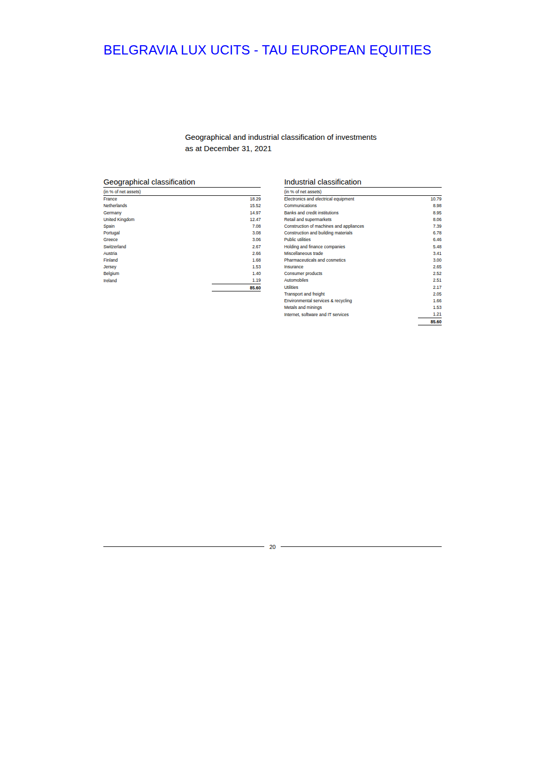BELGRAVIA LUX UCITS - TAU EUROPEAN EQUITIES
Geographical and industrial classification of investments
as at December 31, 2021
Geographical classification
(in % of net assets)
| France | 18.29 |
| Netherlands | 15.52 |
| Germany | 14.97 |
| United Kingdom | 12.47 |
| Spain | 7.08 |
| Portugal | 3.08 |
| Greece | 3.06 |
| Switzerland | 2.67 |
| Austria | 2.66 |
| Finland | 1.68 |
| Jersey | 1.53 |
| Belgium | 1.40 |
| Ireland | 1.19 |
| | 85.60 |
Industrial classification
(in % of net assets)
| Electronics and electrical equipment | 10.79 |
| Communications | 8.98 |
| Banks and credit institutions | 8.95 |
| Retail and supermarkets | 8.06 |
| Construction of machines and appliances | 7.39 |
| Construction and building materials | 6.78 |
| Public utilities | 6.46 |
| Holding and finance companies | 5.48 |
| Miscellaneous trade | 3.41 |
| Pharmaceuticals and cosmetics | 3.00 |
| Insurance | 2.65 |
| Consumer products | 2.52 |
| Automobiles | 2.51 |
| Utilities | 2.17 |
| Transport and freight | 2.05 |
| Environmental services & recycling | 1.66 |
| Metals and minings | 1.53 |
| Internet, software and IT services | 1.21 |
| | 85.60 |
20